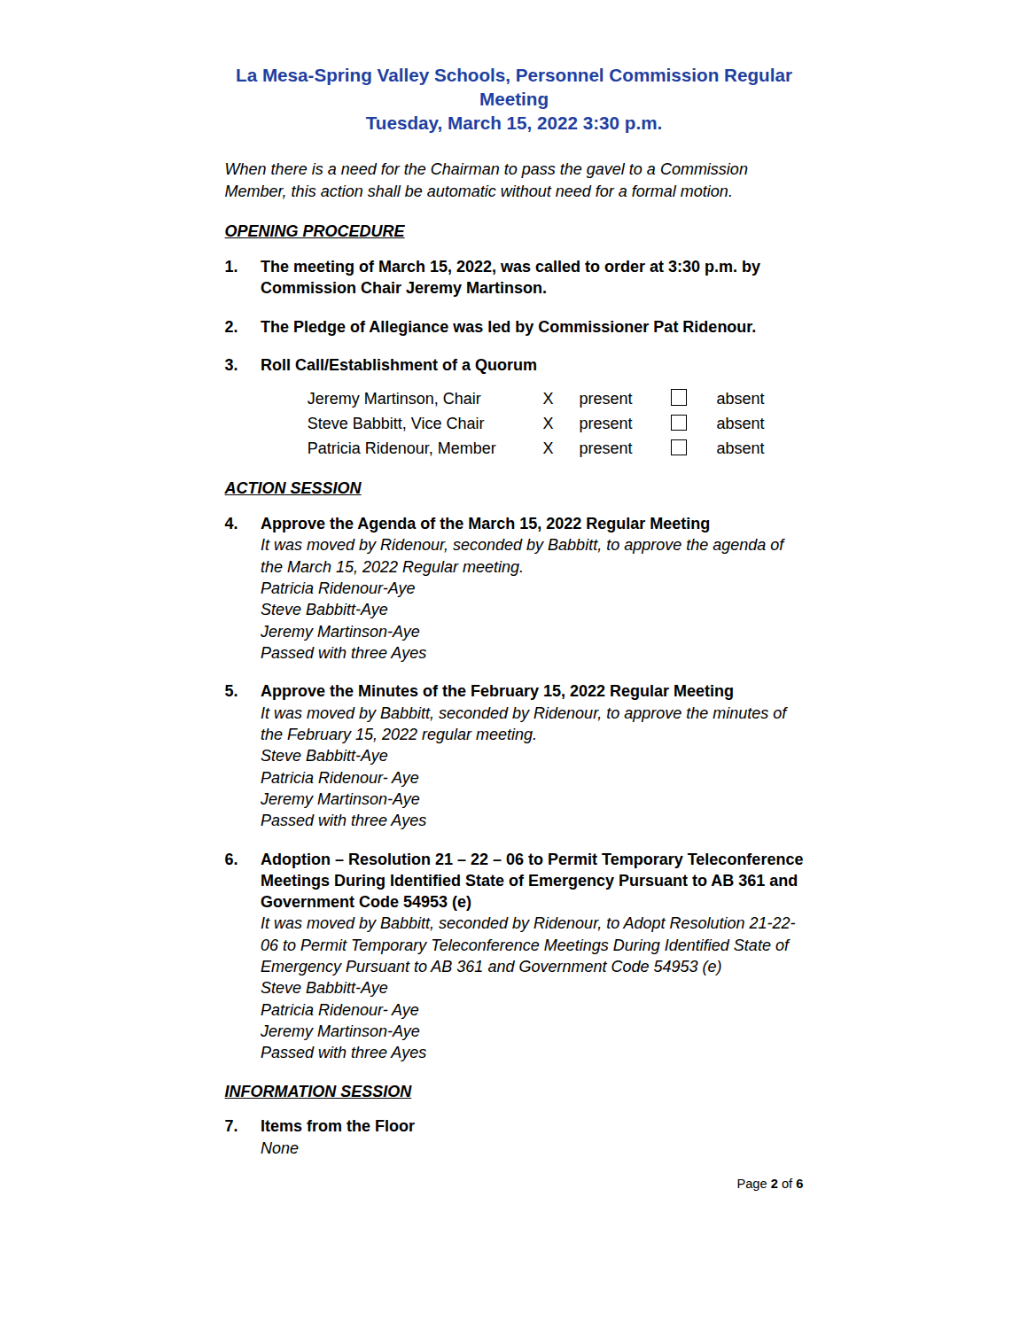La Mesa-Spring Valley Schools, Personnel Commission Regular Meeting
Tuesday, March 15, 2022 3:30 p.m.
When there is a need for the Chairman to pass the gavel to a Commission Member, this action shall be automatic without need for a formal motion.
OPENING PROCEDURE
1.
The meeting of March 15, 2022, was called to order at 3:30 p.m. by Commission Chair Jeremy Martinson.
2.
The Pledge of Allegiance was led by Commissioner Pat Ridenour.
3.
Roll Call/Establishment of a Quorum
| Jeremy Martinson, Chair | X | present | absent |
| Steve Babbitt, Vice Chair | X | present | absent |
| Patricia Ridenour, Member | X | present | absent |
ACTION SESSION
4.
Approve the Agenda of the March 15, 2022 Regular Meeting
It was moved by Ridenour, seconded by Babbitt, to approve the agenda of the March 15, 2022 Regular meeting.
Patricia Ridenour-Aye
Steve Babbitt-Aye
Jeremy Martinson-Aye
Passed with three Ayes
5.
Approve the Minutes of the February 15, 2022 Regular Meeting
It was moved by Babbitt, seconded by Ridenour, to approve the minutes of the February 15, 2022 regular meeting.
Steve Babbitt-Aye
Patricia Ridenour- Aye
Jeremy Martinson-Aye
Passed with three Ayes
6.
Adoption – Resolution 21 – 22 – 06 to Permit Temporary Teleconference Meetings During Identified State of Emergency Pursuant to AB 361 and Government Code 54953 (e)
It was moved by Babbitt, seconded by Ridenour, to Adopt Resolution 21-22- 06 to Permit Temporary Teleconference Meetings During Identified State of Emergency Pursuant to AB 361 and Government Code 54953 (e)
Steve Babbitt-Aye
Patricia Ridenour- Aye
Jeremy Martinson-Aye
Passed with three Ayes
INFORMATION SESSION
7.
Items from the Floor
None
Page 2 of 6